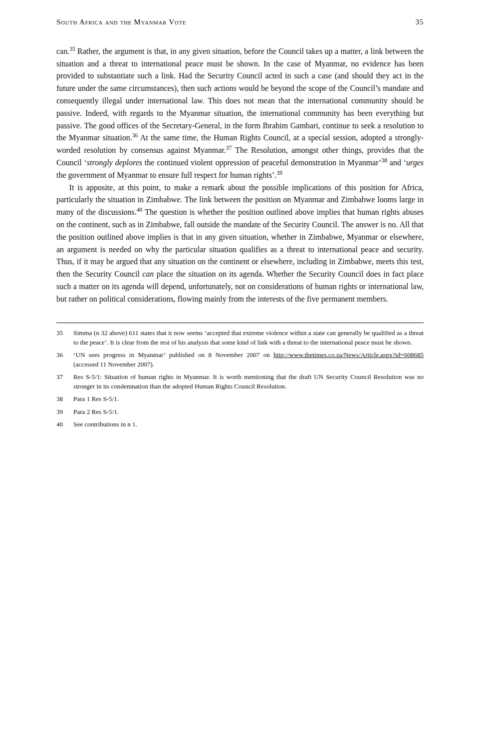South Africa and the Myanmar Vote 35
can.35 Rather, the argument is that, in any given situation, before the Council takes up a matter, a link between the situation and a threat to international peace must be shown. In the case of Myanmar, no evidence has been provided to substantiate such a link. Had the Security Council acted in such a case (and should they act in the future under the same circumstances), then such actions would be beyond the scope of the Council’s mandate and consequently illegal under international law. This does not mean that the international community should be passive. Indeed, with regards to the Myanmar situation, the international community has been everything but passive. The good offices of the Secretary-General, in the form Ibrahim Gambari, continue to seek a resolution to the Myanmar situation.36 At the same time, the Human Rights Council, at a special session, adopted a strongly-worded resolution by consensus against Myanmar.37 The Resolution, amongst other things, provides that the Council ‘strongly deplores the continued violent oppression of peaceful demonstration in Myanmar’38 and ‘urges the government of Myanmar to ensure full respect for human rights’.39
It is apposite, at this point, to make a remark about the possible implications of this position for Africa, particularly the situation in Zimbabwe. The link between the position on Myanmar and Zimbabwe looms large in many of the discussions.40 The question is whether the position outlined above implies that human rights abuses on the continent, such as in Zimbabwe, fall outside the mandate of the Security Council. The answer is no. All that the position outlined above implies is that in any given situation, whether in Zimbabwe, Myanmar or elsewhere, an argument is needed on why the particular situation qualifies as a threat to international peace and security. Thus, if it may be argued that any situation on the continent or elsewhere, including in Zimbabwe, meets this test, then the Security Council can place the situation on its agenda. Whether the Security Council does in fact place such a matter on its agenda will depend, unfortunately, not on considerations of human rights or international law, but rather on political considerations, flowing mainly from the interests of the five permanent members.
35 Simma (n 32 above) 611 states that it now seems ‘accepted that extreme violence within a state can generally be qualified as a threat to the peace’. It is clear from the rest of his analysis that some kind of link with a threat to the international peace must be shown.
36 ‘UN sees progress in Myanmar’ published on 8 November 2007 on http://www.thetimes.co.za/News/Article.aspx?id=608685 (accessed 11 November 2007).
37 Res S-5/1: Situation of human rights in Myanmar. It is worth mentioning that the draft UN Security Council Resolution was no stronger in its condemnation than the adopted Human Rights Council Resolution.
38 Para 1 Res S-5/1.
39 Para 2 Res S-5/1.
40 See contributions in n 1.